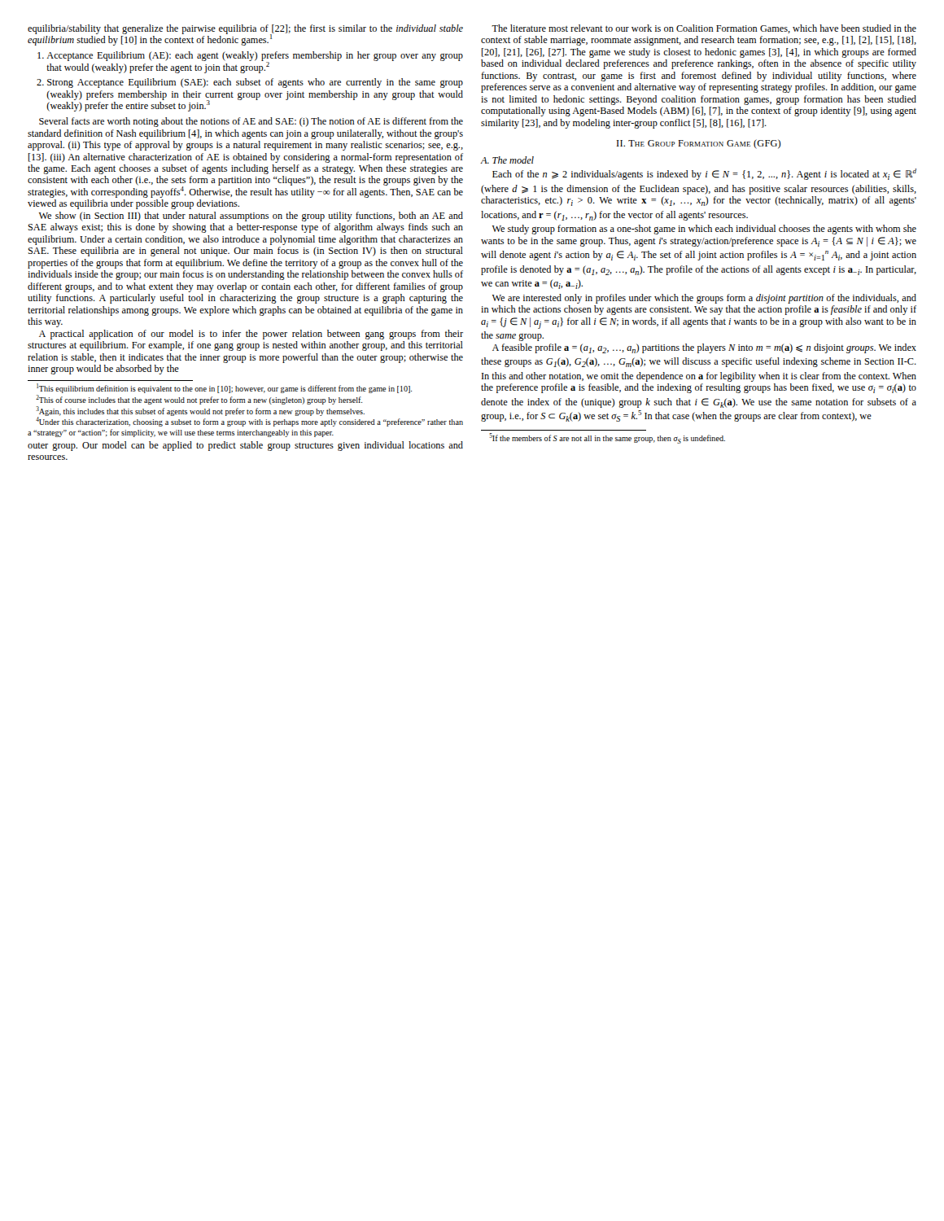equilibria/stability that generalize the pairwise equilibria of [22]; the first is similar to the individual stable equilibrium studied by [10] in the context of hedonic games.1
Acceptance Equilibrium (AE): each agent (weakly) prefers membership in her group over any group that would (weakly) prefer the agent to join that group.2
Strong Acceptance Equilibrium (SAE): each subset of agents who are currently in the same group (weakly) prefers membership in their current group over joint membership in any group that would (weakly) prefer the entire subset to join.3
Several facts are worth noting about the notions of AE and SAE: (i) The notion of AE is different from the standard definition of Nash equilibrium [4], in which agents can join a group unilaterally, without the group's approval. (ii) This type of approval by groups is a natural requirement in many realistic scenarios; see, e.g., [13]. (iii) An alternative characterization of AE is obtained by considering a normal-form representation of the game. Each agent chooses a subset of agents including herself as a strategy. When these strategies are consistent with each other (i.e., the sets form a partition into “cliques”), the result is the groups given by the strategies, with corresponding payoffs4. Otherwise, the result has utility −∞ for all agents. Then, SAE can be viewed as equilibria under possible group deviations.
We show (in Section III) that under natural assumptions on the group utility functions, both an AE and SAE always exist; this is done by showing that a better-response type of algorithm always finds such an equilibrium. Under a certain condition, we also introduce a polynomial time algorithm that characterizes an SAE. These equilibria are in general not unique. Our main focus is (in Section IV) is then on structural properties of the groups that form at equilibrium. We define the territory of a group as the convex hull of the individuals inside the group; our main focus is on understanding the relationship between the convex hulls of different groups, and to what extent they may overlap or contain each other, for different families of group utility functions. A particularly useful tool in characterizing the group structure is a graph capturing the territorial relationships among groups. We explore which graphs can be obtained at equilibria of the game in this way.
A practical application of our model is to infer the power relation between gang groups from their structures at equilibrium. For example, if one gang group is nested within another group, and this territorial relation is stable, then it indicates that the inner group is more powerful than the outer group; otherwise the inner group would be absorbed by the
1This equilibrium definition is equivalent to the one in [10]; however, our game is different from the game in [10].
2This of course includes that the agent would not prefer to form a new (singleton) group by herself.
3Again, this includes that this subset of agents would not prefer to form a new group by themselves.
4Under this characterization, choosing a subset to form a group with is perhaps more aptly considered a “preference” rather than a “strategy” or “action”; for simplicity, we will use these terms interchangeably in this paper.
outer group. Our model can be applied to predict stable group structures given individual locations and resources.
The literature most relevant to our work is on Coalition Formation Games, which have been studied in the context of stable marriage, roommate assignment, and research team formation; see, e.g., [1], [2], [15], [18], [20], [21], [26], [27]. The game we study is closest to hedonic games [3], [4], in which groups are formed based on individual declared preferences and preference rankings, often in the absence of specific utility functions. By contrast, our game is first and foremost defined by individual utility functions, where preferences serve as a convenient and alternative way of representing strategy profiles. In addition, our game is not limited to hedonic settings. Beyond coalition formation games, group formation has been studied computationally using Agent-Based Models (ABM) [6], [7], in the context of group identity [9], using agent similarity [23], and by modeling inter-group conflict [5], [8], [16], [17].
II. The Group Formation Game (GFG)
A. The model
Each of the n ⩾ 2 individuals/agents is indexed by i ∈ N = {1, 2, ..., n}. Agent i is located at xi ∈ ℝd (where d ⩾ 1 is the dimension of the Euclidean space), and has positive scalar resources (abilities, skills, characteristics, etc.) ri > 0. We write x = (x1, …, xn) for the vector (technically, matrix) of all agents' locations, and r = (r1, …, rn) for the vector of all agents' resources.
We study group formation as a one-shot game in which each individual chooses the agents with whom she wants to be in the same group. Thus, agent i's strategy/action/preference space is Ai = {A ⊆ N | i ∈ A}; we will denote agent i's action by ai ∈ Ai. The set of all joint action profiles is A = ×i=1n Ai, and a joint action profile is denoted by a = (a1, a2, …, an). The profile of the actions of all agents except i is a−i. In particular, we can write a = (ai, a−i).
We are interested only in profiles under which the groups form a disjoint partition of the individuals, and in which the actions chosen by agents are consistent. We say that the action profile a is feasible if and only if ai = {j ∈ N | aj = ai} for all i ∈ N; in words, if all agents that i wants to be in a group with also want to be in the same group.
A feasible profile a = (a1, a2, …, an) partitions the players N into m = m(a) ⩽ n disjoint groups. We index these groups as G1(a), G2(a), …, Gm(a); we will discuss a specific useful indexing scheme in Section II-C. In this and other notation, we omit the dependence on a for legibility when it is clear from the context. When the preference profile a is feasible, and the indexing of resulting groups has been fixed, we use σi = σi(a) to denote the index of the (unique) group k such that i ∈ Gk(a). We use the same notation for subsets of a group, i.e., for S ⊂ Gk(a) we set σS = k.5 In that case (when the groups are clear from context), we
5If the members of S are not all in the same group, then σS is undefined.